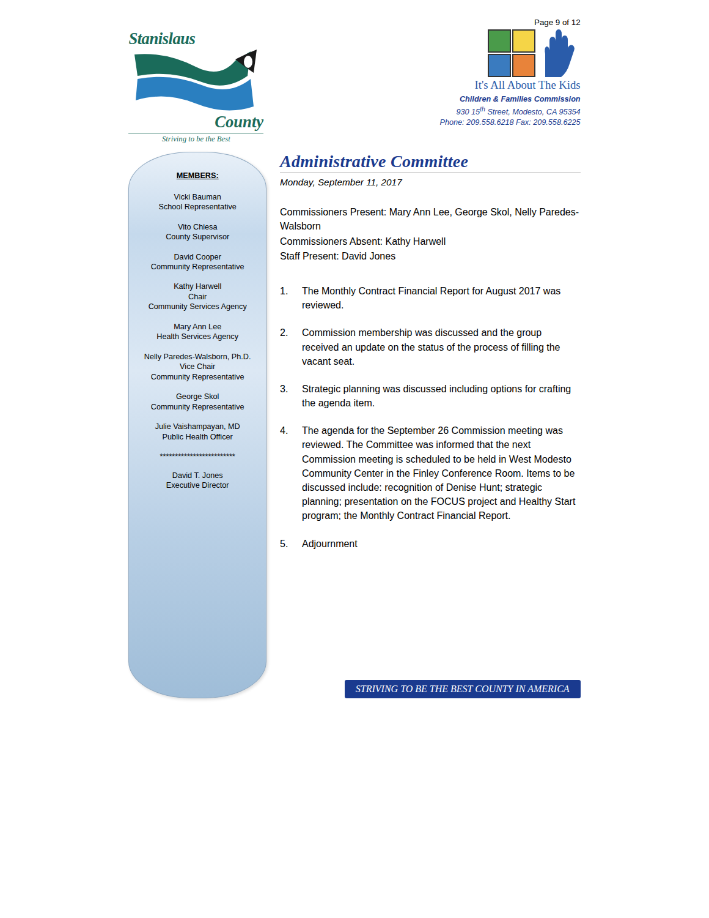Page 9 of 12
Stanislaus
County
Striving to be the Best
It's All About The Kids
Children & Families Commission
930 15th Street, Modesto, CA 95354
Phone: 209.558.6218 Fax: 209.558.6225
MEMBERS:
Vicki Bauman School Representative
Vito Chiesa County Supervisor
David Cooper Community Representative
Kathy Harwell Chair
Community Services Agency
Mary Ann Lee Health Services Agency
Nelly Paredes-Walsborn, Ph.D. Vice Chair
Community Representative
George Skol Community Representative
Julie Vaishampayan, MD Public Health Officer
*************************
David T. Jones Executive Director
Administrative Committee
Monday, September 11, 2017
Commissioners Present: Mary Ann Lee, George Skol, Nelly Paredes-Walsborn
Commissioners Absent: Kathy Harwell
Staff Present: David Jones
The Monthly Contract Financial Report for August 2017 was reviewed.
Commission membership was discussed and the group received an update on the status of the process of filling the vacant seat.
Strategic planning was discussed including options for crafting the agenda item.
The agenda for the September 26 Commission meeting was reviewed. The Committee was informed that the next Commission meeting is scheduled to be held in West Modesto Community Center in the Finley Conference Room. Items to be discussed include: recognition of Denise Hunt; strategic planning; presentation on the FOCUS project and Healthy Start program; the Monthly Contract Financial Report.
Adjournment
STRIVING TO BE THE BEST COUNTY IN AMERICA